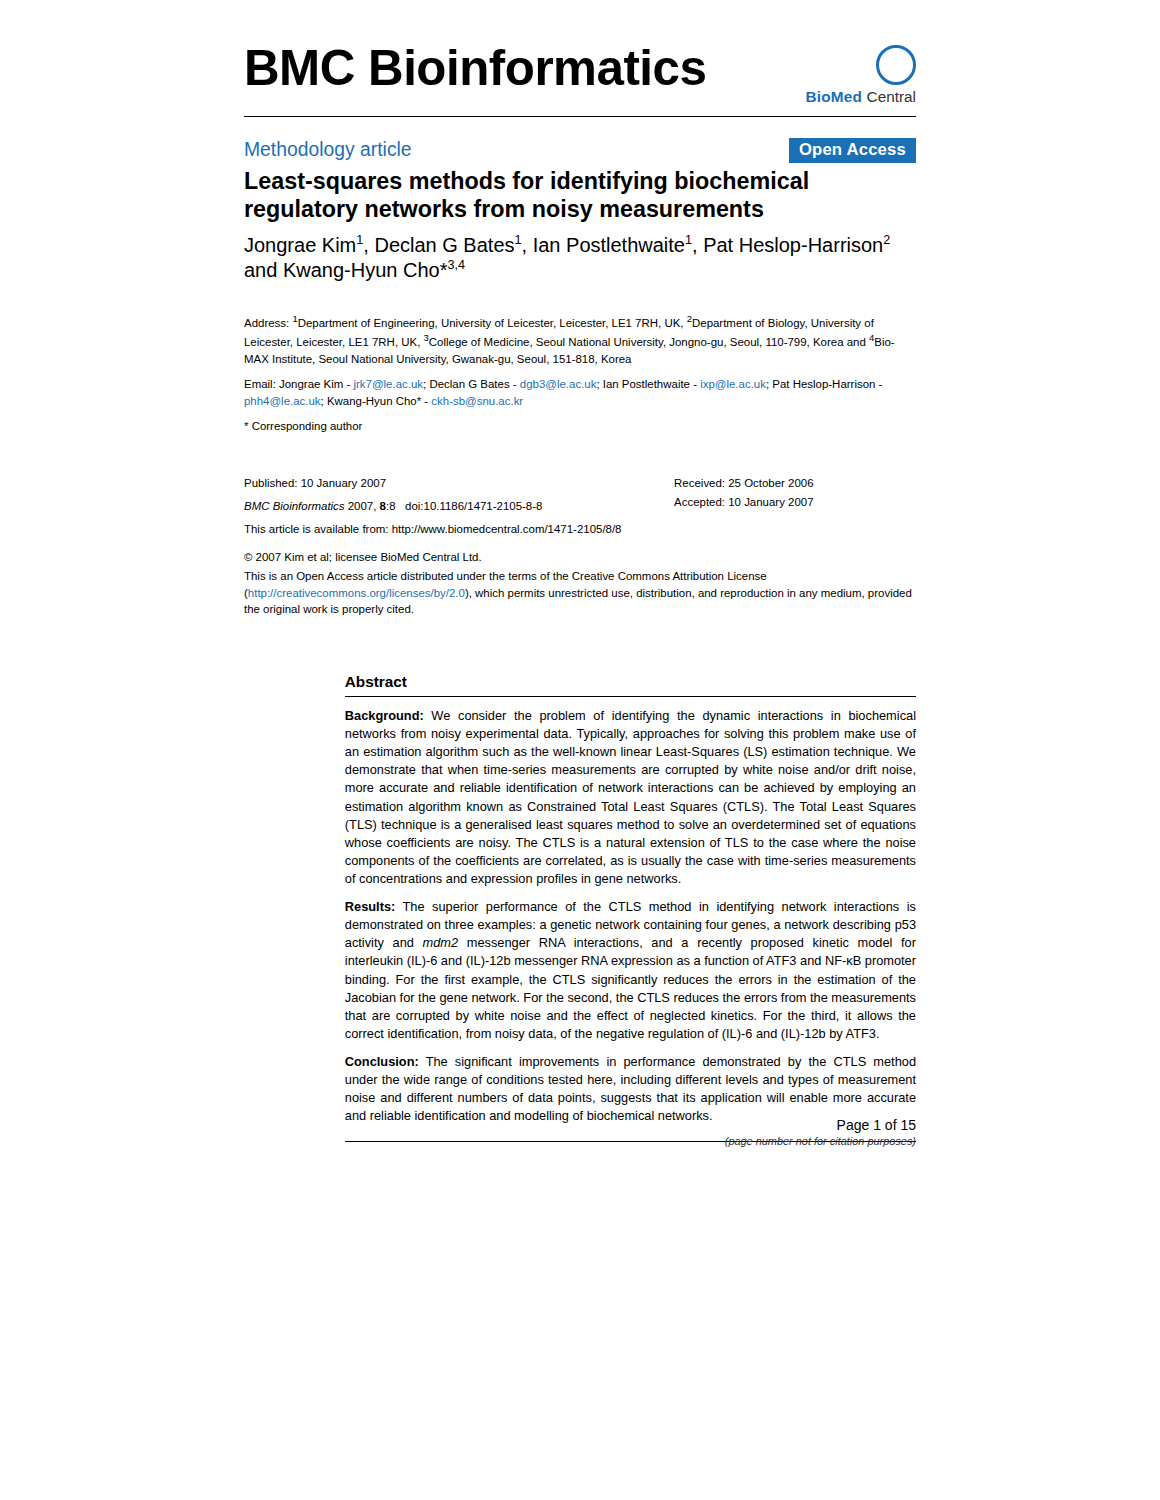BMC Bioinformatics
BioMed Central
Methodology article
Open Access
Least-squares methods for identifying biochemical regulatory networks from noisy measurements
Jongrae Kim1, Declan G Bates1, Ian Postlethwaite1, Pat Heslop-Harrison2 and Kwang-Hyun Cho*3,4
Address: 1Department of Engineering, University of Leicester, Leicester, LE1 7RH, UK, 2Department of Biology, University of Leicester, Leicester, LE1 7RH, UK, 3College of Medicine, Seoul National University, Jongno-gu, Seoul, 110-799, Korea and 4Bio-MAX Institute, Seoul National University, Gwanak-gu, Seoul, 151-818, Korea
Email: Jongrae Kim - jrk7@le.ac.uk; Declan G Bates - dgb3@le.ac.uk; Ian Postlethwaite - ixp@le.ac.uk; Pat Heslop-Harrison - phh4@le.ac.uk; Kwang-Hyun Cho* - ckh-sb@snu.ac.kr
* Corresponding author
Published: 10 January 2007
BMC Bioinformatics 2007, 8:8 doi:10.1186/1471-2105-8-8
This article is available from: http://www.biomedcentral.com/1471-2105/8/8
Received: 25 October 2006
Accepted: 10 January 2007
© 2007 Kim et al; licensee BioMed Central Ltd.
This is an Open Access article distributed under the terms of the Creative Commons Attribution License (http://creativecommons.org/licenses/by/2.0), which permits unrestricted use, distribution, and reproduction in any medium, provided the original work is properly cited.
Abstract
Background: We consider the problem of identifying the dynamic interactions in biochemical networks from noisy experimental data. Typically, approaches for solving this problem make use of an estimation algorithm such as the well-known linear Least-Squares (LS) estimation technique. We demonstrate that when time-series measurements are corrupted by white noise and/or drift noise, more accurate and reliable identification of network interactions can be achieved by employing an estimation algorithm known as Constrained Total Least Squares (CTLS). The Total Least Squares (TLS) technique is a generalised least squares method to solve an overdetermined set of equations whose coefficients are noisy. The CTLS is a natural extension of TLS to the case where the noise components of the coefficients are correlated, as is usually the case with time-series measurements of concentrations and expression profiles in gene networks.
Results: The superior performance of the CTLS method in identifying network interactions is demonstrated on three examples: a genetic network containing four genes, a network describing p53 activity and mdm2 messenger RNA interactions, and a recently proposed kinetic model for interleukin (IL)-6 and (IL)-12b messenger RNA expression as a function of ATF3 and NF-κB promoter binding. For the first example, the CTLS significantly reduces the errors in the estimation of the Jacobian for the gene network. For the second, the CTLS reduces the errors from the measurements that are corrupted by white noise and the effect of neglected kinetics. For the third, it allows the correct identification, from noisy data, of the negative regulation of (IL)-6 and (IL)-12b by ATF3.
Conclusion: The significant improvements in performance demonstrated by the CTLS method under the wide range of conditions tested here, including different levels and types of measurement noise and different numbers of data points, suggests that its application will enable more accurate and reliable identification and modelling of biochemical networks.
Page 1 of 15
(page number not for citation purposes)